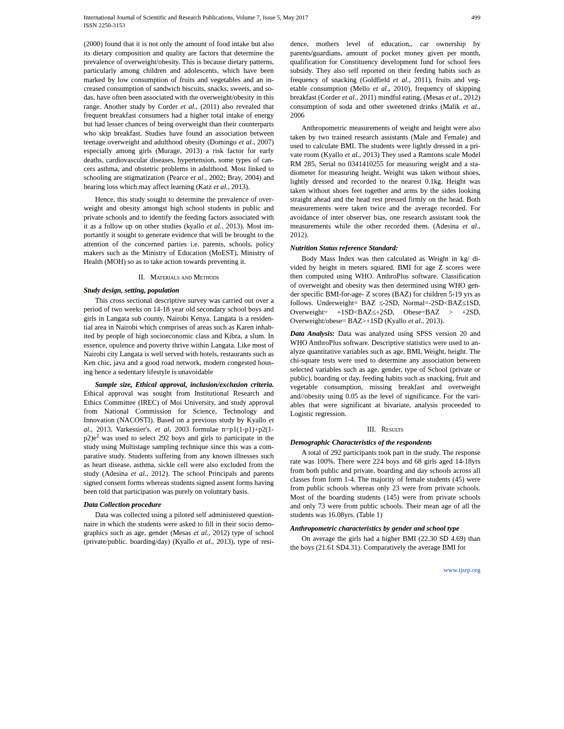International Journal of Scientific and Research Publications, Volume 7, Issue 5, May 2017 499
ISSN 2250-3153
(2000) found that it is not only the amount of food intake but also its dietary composition and quality are factors that determine the prevalence of overweight/obesity. This is because dietary patterns, particularly among children and adolescents, which have been marked by low consumption of fruits and vegetables and an increased consumption of sandwich biscuits, snacks, sweets, and sodas, have often been associated with the overweight/obesity in this range. Another study by Corder et al., (2011) also revealed that frequent breakfast consumers had a higher total intake of energy but had lesser chances of being overweight than their counterparts who skip breakfast. Studies have found an association between teenage overweight and adulthood obesity (Domingo et al., 2007) especially among girls (Murage, 2013) a risk factor for early deaths, cardiovascular diseases, hypertension, some types of cancers asthma, and obstetric problems in adulthood. Most linked to schooling are stigmatization (Pearce et al., 2002; Bray, 2004) and hearing loss which may affect learning (Katz et al., 2013).
Hence, this study sought to determine the prevalence of overweight and obesity amongst high school students in public and private schools and to identify the feeding factors associated with it as a follow up on other studies (kyallo et al., 2013). Most importantly it sought to generate evidence that will be brought to the attention of the concerned parties i.e. parents, schools, policy makers such as the Ministry of Education (MoEST), Ministry of Health (MOH) so as to take action towards preventing it.
II. Materials and Methods
Study design, setting, population
This cross sectional descriptive survey was carried out over a period of two weeks on 14-18 year old secondary school boys and girls in Langata sub county, Nairobi Kenya. Langata is a residential area in Nairobi which comprises of areas such as Karen inhabited by people of high socioeconomic class and Kibra, a slum. In essence, opulence and poverty thrive within Langata. Like most of Nairobi city Langata is well served with hotels, restaurants such as Ken chic, java and a good road network, modern congested housing hence a sedentary lifestyle is unavoidable
Sample size, Ethical approval, inclusion/exclusion criteria. Ethical approval was sought from Institutional Research and Ethics Committee (IREC) of Moi University, and study approval from National Commission for Science, Technology and Innovation (NACOSTI). Based on a previous study by Kyallo et al., 2013, Varkessier's. et al, 2003 formulae n=p1(1-p1)+p2(1-p2)e2 was used to select 292 boys and girls to participate in the study using Multistage sampling technique since this was a comparative study. Students suffering from any known illnesses such as heart disease, asthma, sickle cell were also excluded from the study (Adesina et al., 2012). The school Principals and parents signed consent forms whereas students signed assent forms having been told that participation was purely on voluntary basis.
Data Collection procedure
Data was collected using a piloted self administered questionnaire in which the students were asked to fill in their socio demographics such as age, gender (Mesas et al., 2012) type of school (private/public. boarding/day) (Kyallo et al., 2013), type of residence, mothers level of education,, car ownership by parents/guardians, amount of pocket money given per month, qualification for Constituency development fund for school fees subsidy. They also self reported on their feeding habits such as frequency of snacking (Goldfield et al., 2011), fruits and vegetable consumption (Mello et al., 2010), frequency of skipping breakfast (Corder et al., 2011) mindful eating, (Mesas et al., 2012) consumption of soda and other sweetened drinks (Malik et al., 2006
Anthropometric measurements of weight and height were also taken by two trained research assistants (Male and Female) and used to calculate BMI. The students were lightly dressed in a private room (Kyallo et al., 2013) They used a Ramtons scale Model RM 285, Serial no 0341410255 for measuring weight and a stadiometer for measuring height. Weight was taken without shoes, lightly dressed and recorded to the nearest 0.1kg. Height was taken without shoes feet together and arms by the sides looking straight ahead and the head rest pressed firmly on the head. Both measurements were taken twice and the average recorded. For avoidance of inter observer bias, one research assistant took the measurements while the other recorded them. (Adesina et al., 2012).
Nutrition Status reference Standard:
Body Mass Index was then calculated as Weight in kg/ divided by height in meters squared. BMI for age Z scores were then computed using WHO. AnthroPlus software. Classification of overweight and obesity was then determined using WHO gender specific BMI-for-age- Z scores (BAZ) for children 5-19 yrs as follows. Underweight= BAZ ≤-2SD, Normal=-2SD<BAZ≤1SD, Overweight= +1SD<BAZ≤+2SD, Obese=BAZ > +2SD, Overweight/obese= BAZ>+1SD (Kyallo et al., 2013).
Data Analysis: Data was analyzed using SPSS version 20 and WHO AnthroPlus software. Descriptive statistics were used to analyze quantitative variables such as age, BMI, Weight, height. The chi-square tests were used to determine any association between selected variables such as age, gender, type of School (private or public), boarding or day, feeding habits such as snacking, fruit and vegetable consumption, missing breakfast and overweight and//obesity using 0.05 as the level of significance. For the variables that were significant at bivariate, analysis proceeded to Logistic regression.
III. Results
Demographic Characteristics of the respondents
A total of 292 participants took part in the study. The response rate was 100%. There were 224 boys and 68 girls aged 14-18yrs from both public and private, boarding and day schools across all classes from form 1-4. The majority of female students (45) were from public schools whereas only 23 were from private schools. Most of the boarding students (145) were from private schools and only 73 were from public schools. Their mean age of all the students was 16.08yrs. (Table 1)
Anthropometric characteristics by gender and school type
On average the girls had a higher BMI (22.30 SD 4.69) than the boys (21.61 SD4.31). Comparatively the average BMI for
www.ijsrp.org